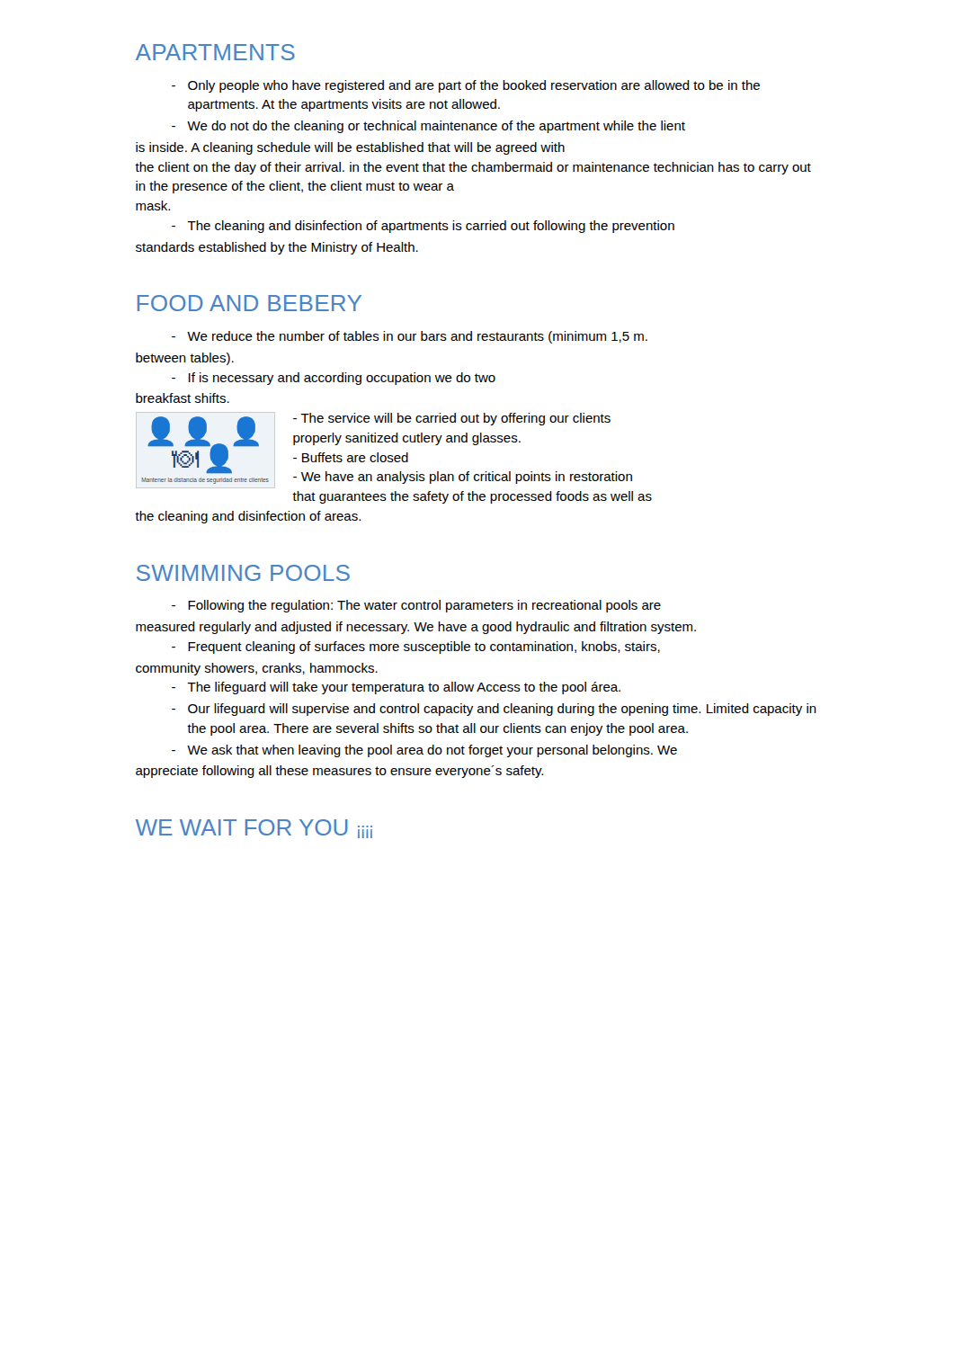APARTMENTS
Only people who have registered and are part of the booked reservation are allowed to be in the apartments. At the apartments visits are not allowed.
We do not do the cleaning or technical maintenance of the apartment while the lient
is inside. A cleaning schedule will be established that will be agreed with
the client on the day of their arrival. in the event that the chambermaid or maintenance technician has to carry out in the presence of the client, the client must to wear a
mask.
The cleaning and disinfection of apartments is carried out following the prevention
standards established by the Ministry of Health.
FOOD AND BEBERY
We reduce the number of tables in our bars and restaurants (minimum 1,5 m.
between tables).
If is necessary and according occupation we do two
breakfast shifts.
👤👤 👤🍽👤
Mantener la distancia de seguridad entre clientes
- The service will be carried out by offering our clients
properly sanitized cutlery and glasses.
- Buffets are closed
- We have an analysis plan of critical points in restoration
that guarantees the safety of the processed foods as well as
the cleaning and disinfection of areas.
SWIMMING POOLS
Following the regulation: The water control parameters in recreational pools are
measured regularly and adjusted if necessary. We have a good hydraulic and filtration system.
Frequent cleaning of surfaces more susceptible to contamination, knobs, stairs,
community showers, cranks, hammocks.
The lifeguard will take your temperatura to allow Access to the pool área.
Our lifeguard will supervise and control capacity and cleaning during the opening time. Limited capacity in the pool area. There are several shifts so that all our clients can enjoy the pool area.
We ask that when leaving the pool area do not forget your personal belongins. We
appreciate following all these measures to ensure everyone´s safety.
WE WAIT FOR YOU ¡¡¡¡